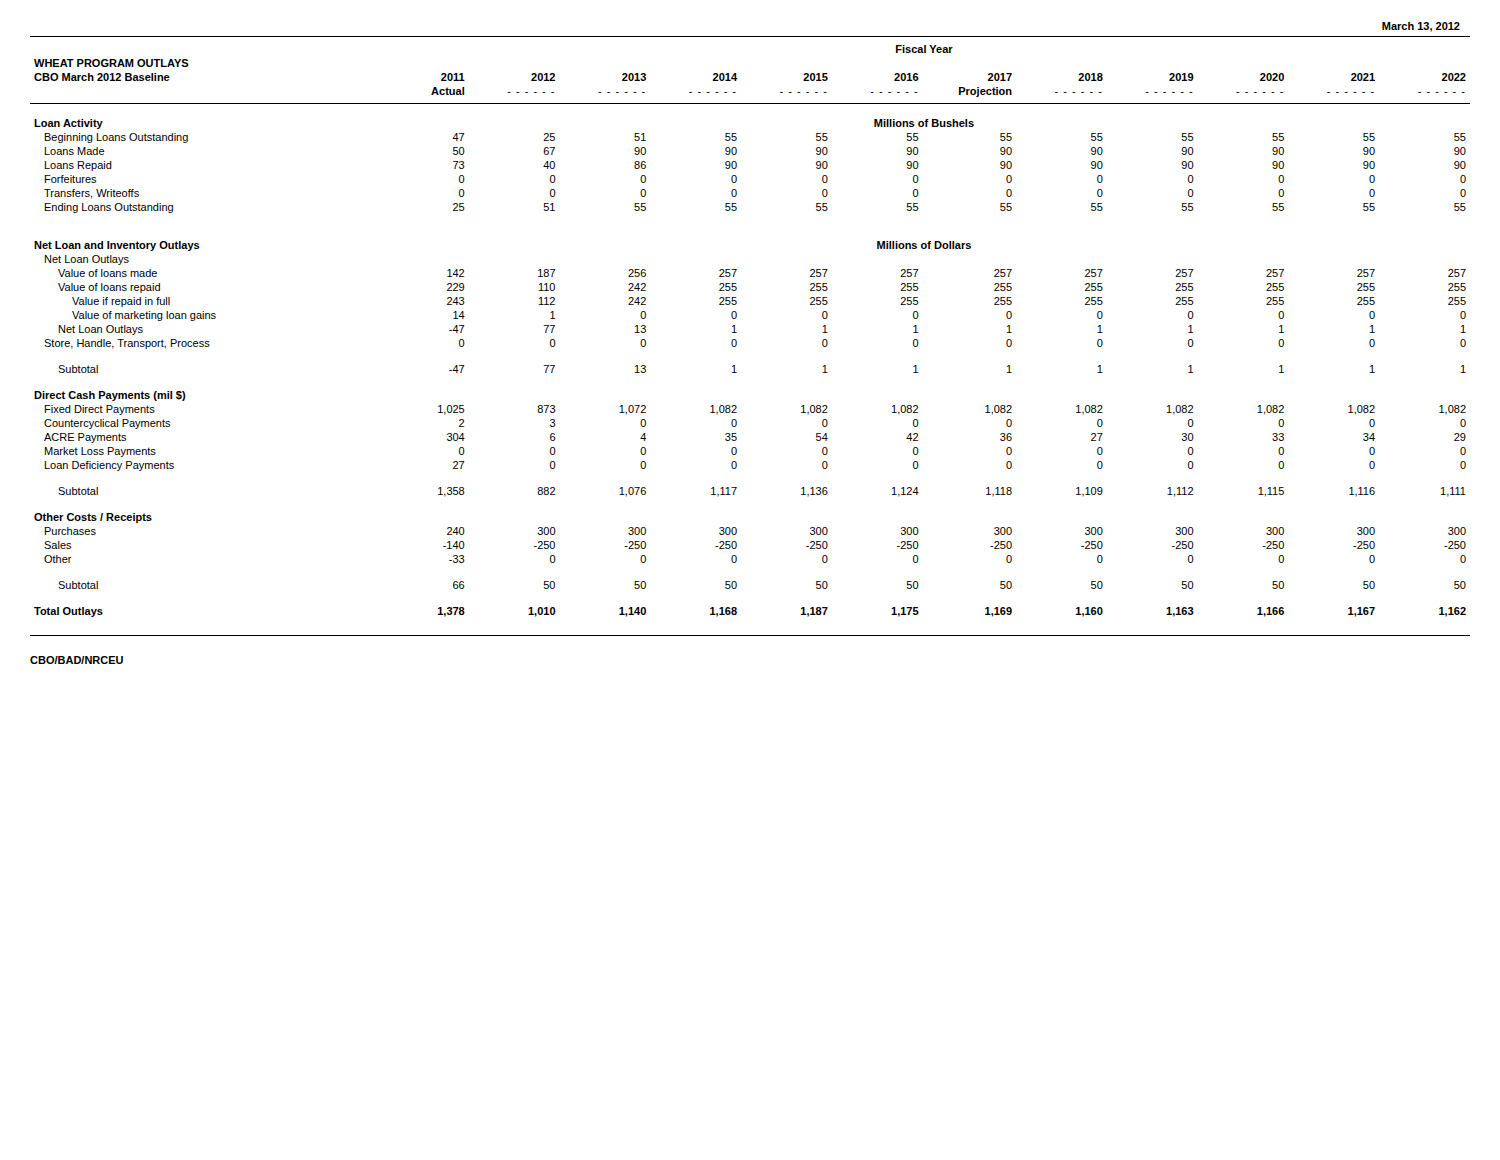March 13, 2012
| | | | | | | Fiscal Year | | | | | |
| WHEAT PROGRAM OUTLAYS | | | | | | | | | | | | |
| CBO March 2012 Baseline | 2011 | 2012 | 2013 | 2014 | 2015 | 2016 | 2017 | 2018 | 2019 | 2020 | 2021 | 2022 |
| | Actual | - - - - - - | - - - - - - | - - - - - - | - - - - - - | - - - - - - | Projection | - - - - - - | - - - - - - | - - - - - - | - - - - - - | - - - - - - |
| Loan Activity | | | | | | Millions of Bushels | | | | | |
| Beginning Loans Outstanding | 47 | 25 | 51 | 55 | 55 | 55 | 55 | 55 | 55 | 55 | 55 | 55 |
| Loans Made | 50 | 67 | 90 | 90 | 90 | 90 | 90 | 90 | 90 | 90 | 90 | 90 |
| Loans Repaid | 73 | 40 | 86 | 90 | 90 | 90 | 90 | 90 | 90 | 90 | 90 | 90 |
| Forfeitures | 0 | 0 | 0 | 0 | 0 | 0 | 0 | 0 | 0 | 0 | 0 | 0 |
| Transfers, Writeoffs | 0 | 0 | 0 | 0 | 0 | 0 | 0 | 0 | 0 | 0 | 0 | 0 |
| Ending Loans Outstanding | 25 | 51 | 55 | 55 | 55 | 55 | 55 | 55 | 55 | 55 | 55 | 55 |
| Net Loan and Inventory Outlays | | | | | | Millions of Dollars | | | | | |
| Net Loan Outlays | | | | | | | | | | | | |
| Value of loans made | 142 | 187 | 256 | 257 | 257 | 257 | 257 | 257 | 257 | 257 | 257 | 257 |
| Value of loans repaid | 229 | 110 | 242 | 255 | 255 | 255 | 255 | 255 | 255 | 255 | 255 | 255 |
| Value if repaid in full | 243 | 112 | 242 | 255 | 255 | 255 | 255 | 255 | 255 | 255 | 255 | 255 |
| Value of marketing loan gains | 14 | 1 | 0 | 0 | 0 | 0 | 0 | 0 | 0 | 0 | 0 | 0 |
| Net Loan Outlays | -47 | 77 | 13 | 1 | 1 | 1 | 1 | 1 | 1 | 1 | 1 | 1 |
| Store, Handle, Transport, Process | 0 | 0 | 0 | 0 | 0 | 0 | 0 | 0 | 0 | 0 | 0 | 0 |
| Subtotal | -47 | 77 | 13 | 1 | 1 | 1 | 1 | 1 | 1 | 1 | 1 | 1 |
| Direct Cash Payments (mil $) | | | | | | | | | | | | |
| Fixed Direct Payments | 1,025 | 873 | 1,072 | 1,082 | 1,082 | 1,082 | 1,082 | 1,082 | 1,082 | 1,082 | 1,082 | 1,082 |
| Countercyclical Payments | 2 | 3 | 0 | 0 | 0 | 0 | 0 | 0 | 0 | 0 | 0 | 0 |
| ACRE Payments | 304 | 6 | 4 | 35 | 54 | 42 | 36 | 27 | 30 | 33 | 34 | 29 |
| Market Loss Payments | 0 | 0 | 0 | 0 | 0 | 0 | 0 | 0 | 0 | 0 | 0 | 0 |
| Loan Deficiency Payments | 27 | 0 | 0 | 0 | 0 | 0 | 0 | 0 | 0 | 0 | 0 | 0 |
| Subtotal | 1,358 | 882 | 1,076 | 1,117 | 1,136 | 1,124 | 1,118 | 1,109 | 1,112 | 1,115 | 1,116 | 1,111 |
| Other Costs / Receipts | | | | | | | | | | | | |
| Purchases | 240 | 300 | 300 | 300 | 300 | 300 | 300 | 300 | 300 | 300 | 300 | 300 |
| Sales | -140 | -250 | -250 | -250 | -250 | -250 | -250 | -250 | -250 | -250 | -250 | -250 |
| Other | -33 | 0 | 0 | 0 | 0 | 0 | 0 | 0 | 0 | 0 | 0 | 0 |
| Subtotal | 66 | 50 | 50 | 50 | 50 | 50 | 50 | 50 | 50 | 50 | 50 | 50 |
| Total Outlays | 1,378 | 1,010 | 1,140 | 1,168 | 1,187 | 1,175 | 1,169 | 1,160 | 1,163 | 1,166 | 1,167 | 1,162 |
CBO/BAD/NRCEU